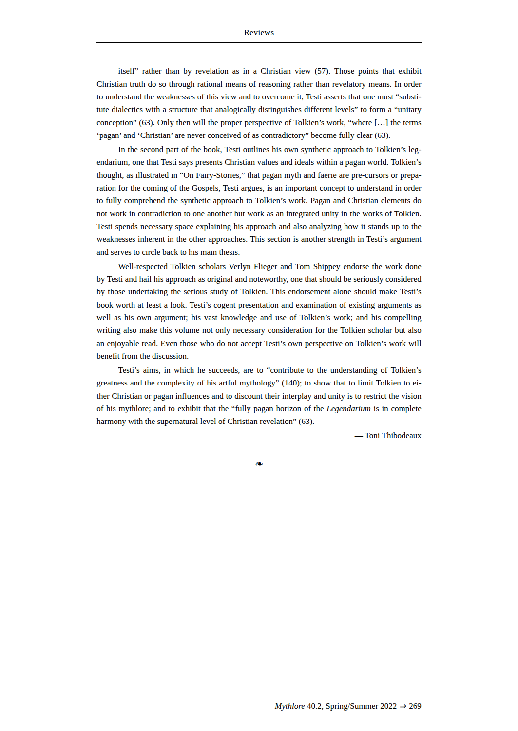Reviews
itself” rather than by revelation as in a Christian view (57). Those points that exhibit Christian truth do so through rational means of reasoning rather than revelatory means. In order to understand the weaknesses of this view and to overcome it, Testi asserts that one must “substitute dialectics with a structure that analogically distinguishes different levels” to form a “unitary conception” (63). Only then will the proper perspective of Tolkien’s work, “where […] the terms ‘pagan’ and ‘Christian’ are never conceived of as contradictory” become fully clear (63).
In the second part of the book, Testi outlines his own synthetic approach to Tolkien’s legendarium, one that Testi says presents Christian values and ideals within a pagan world. Tolkien’s thought, as illustrated in “On Fairy-Stories,” that pagan myth and faerie are pre-cursors or preparation for the coming of the Gospels, Testi argues, is an important concept to understand in order to fully comprehend the synthetic approach to Tolkien’s work. Pagan and Christian elements do not work in contradiction to one another but work as an integrated unity in the works of Tolkien. Testi spends necessary space explaining his approach and also analyzing how it stands up to the weaknesses inherent in the other approaches. This section is another strength in Testi’s argument and serves to circle back to his main thesis.
Well-respected Tolkien scholars Verlyn Flieger and Tom Shippey endorse the work done by Testi and hail his approach as original and noteworthy, one that should be seriously considered by those undertaking the serious study of Tolkien. This endorsement alone should make Testi’s book worth at least a look. Testi’s cogent presentation and examination of existing arguments as well as his own argument; his vast knowledge and use of Tolkien’s work; and his compelling writing also make this volume not only necessary consideration for the Tolkien scholar but also an enjoyable read. Even those who do not accept Testi’s own perspective on Tolkien’s work will benefit from the discussion.
Testi’s aims, in which he succeeds, are to “contribute to the understanding of Tolkien’s greatness and the complexity of his artful mythology” (140); to show that to limit Tolkien to either Christian or pagan influences and to discount their interplay and unity is to restrict the vision of his mythlore; and to exhibit that the “fully pagan horizon of the Legendarium is in complete harmony with the supernatural level of Christian revelation” (63).
— Toni Thibodeaux
❧
Mythlore 40.2, Spring/Summer 2022⇛269